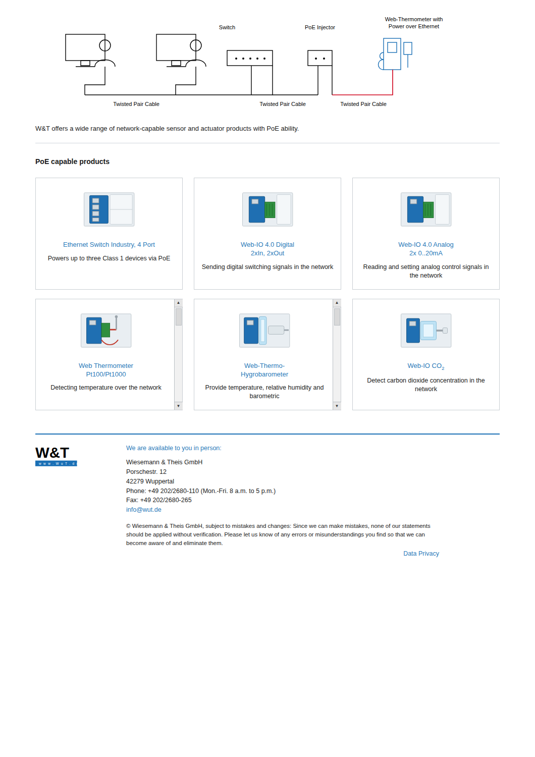Switch PoE Injector Twisted Pair Cable Twisted Pair Cable Twisted Pair Cable Web-Thermometer with Power over Ethernet
W&T offers a wide range of network-capable sensor and actuator products with PoE ability.
PoE capable products
Ethernet Switch Industry, 4 Port
Powers up to three Class 1 devices via PoE
Web-IO 4.0 Digital
2xIn, 2xOut
Sending digital switching signals in the network
Web-IO 4.0 Analog
2x 0..20mA
Reading and setting analog control signals in the network
Web Thermometer
Pt100/Pt1000
Detecting temperature over the network
▲
▼
Web-Thermo-
Hygrobarometer
Provide temperature, relative humidity and barometric
▲
▼
Web-IO CO2
Detect carbon dioxide concentration in the network
W&T w w w . W u T . d e
We are available to you in person:
Wiesemann & Theis GmbH
Porschestr. 12
42279 Wuppertal
Phone: +49 202/2680-110 (Mon.-Fri. 8 a.m. to 5 p.m.)
Fax: +49 202/2680-265
info@wut.de
© Wiesemann & Theis GmbH, subject to mistakes and changes: Since we can make mistakes, none of our statements should be applied without verification. Please let us know of any errors or misunderstandings you find so that we can become aware of and eliminate them.
Data Privacy